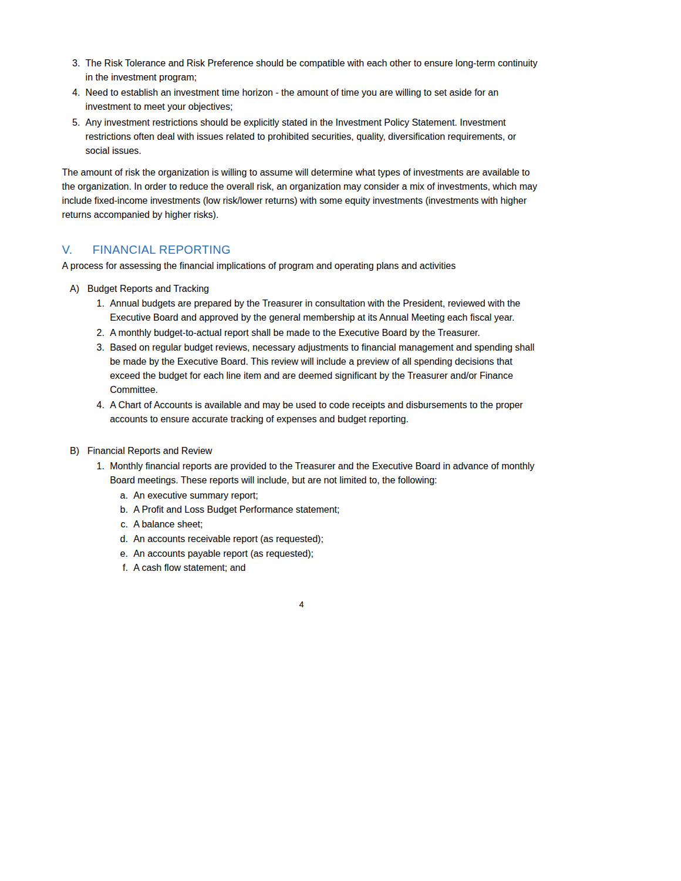The Risk Tolerance and Risk Preference should be compatible with each other to ensure long-term continuity in the investment program;
Need to establish an investment time horizon - the amount of time you are willing to set aside for an investment to meet your objectives;
Any investment restrictions should be explicitly stated in the Investment Policy Statement. Investment restrictions often deal with issues related to prohibited securities, quality, diversification requirements, or social issues.
The amount of risk the organization is willing to assume will determine what types of investments are available to the organization. In order to reduce the overall risk, an organization may consider a mix of investments, which may include fixed-income investments (low risk/lower returns) with some equity investments (investments with higher returns accompanied by higher risks).
V. FINANCIAL REPORTING
A process for assessing the financial implications of program and operating plans and activities
Budget Reports and Tracking
Annual budgets are prepared by the Treasurer in consultation with the President, reviewed with the Executive Board and approved by the general membership at its Annual Meeting each fiscal year.
A monthly budget-to-actual report shall be made to the Executive Board by the Treasurer.
Based on regular budget reviews, necessary adjustments to financial management and spending shall be made by the Executive Board. This review will include a preview of all spending decisions that exceed the budget for each line item and are deemed significant by the Treasurer and/or Finance Committee.
A Chart of Accounts is available and may be used to code receipts and disbursements to the proper accounts to ensure accurate tracking of expenses and budget reporting.
Financial Reports and Review
Monthly financial reports are provided to the Treasurer and the Executive Board in advance of monthly Board meetings. These reports will include, but are not limited to, the following:
An executive summary report;
A Profit and Loss Budget Performance statement;
A balance sheet;
An accounts receivable report (as requested);
An accounts payable report (as requested);
A cash flow statement; and
4